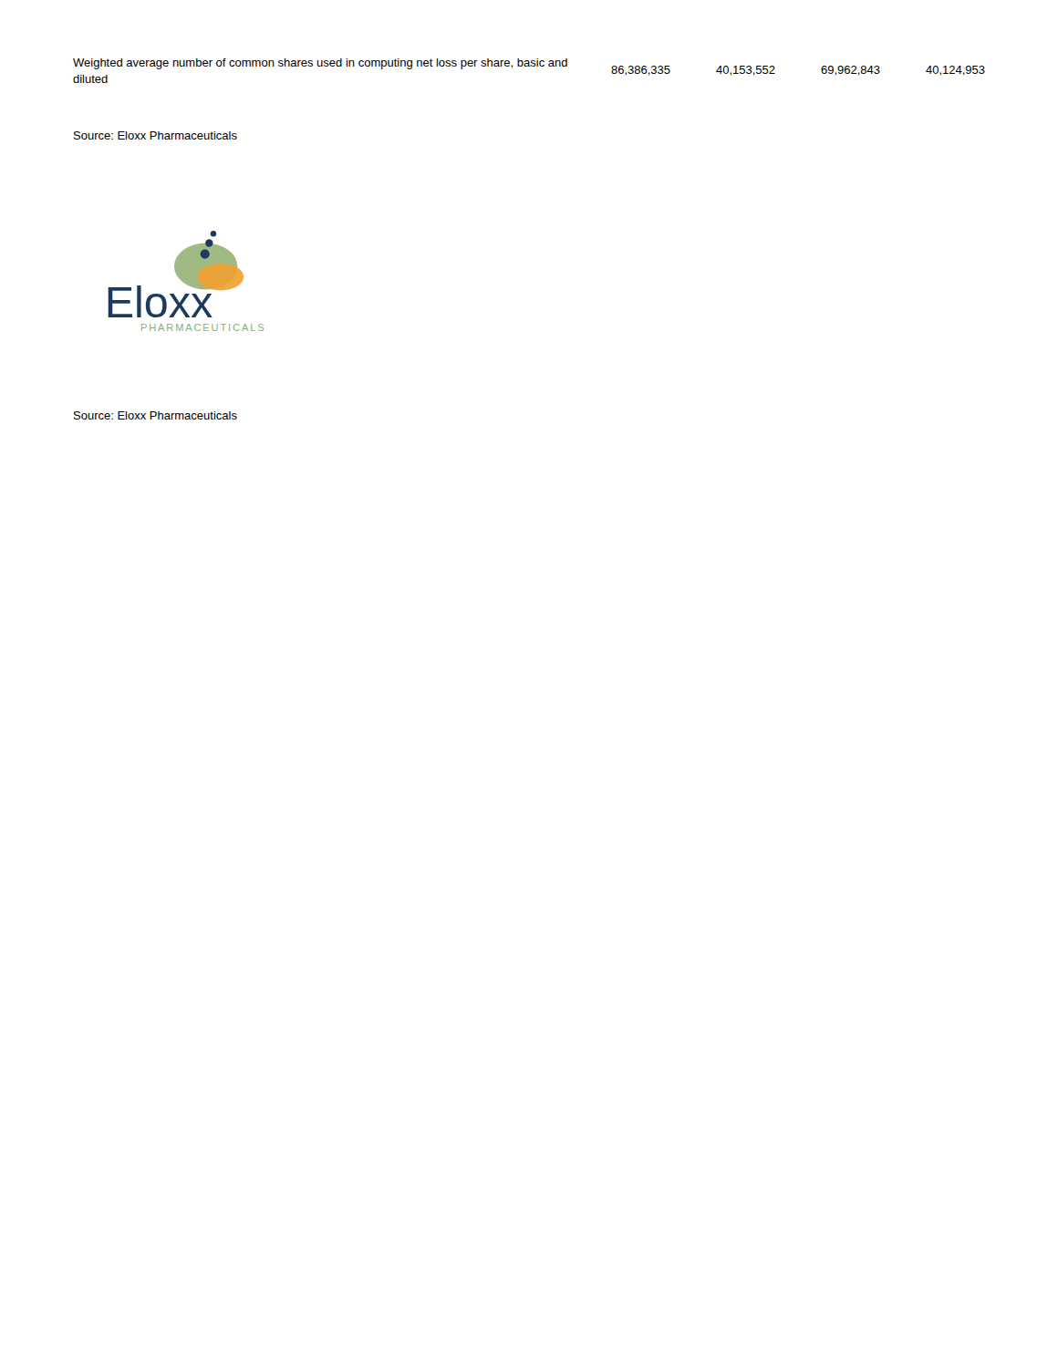Weighted average number of common shares used in computing net loss per share, basic and diluted
86,386,335 40,153,552 69,962,843 40,124,953
Source: Eloxx Pharmaceuticals
Source: Eloxx Pharmaceuticals